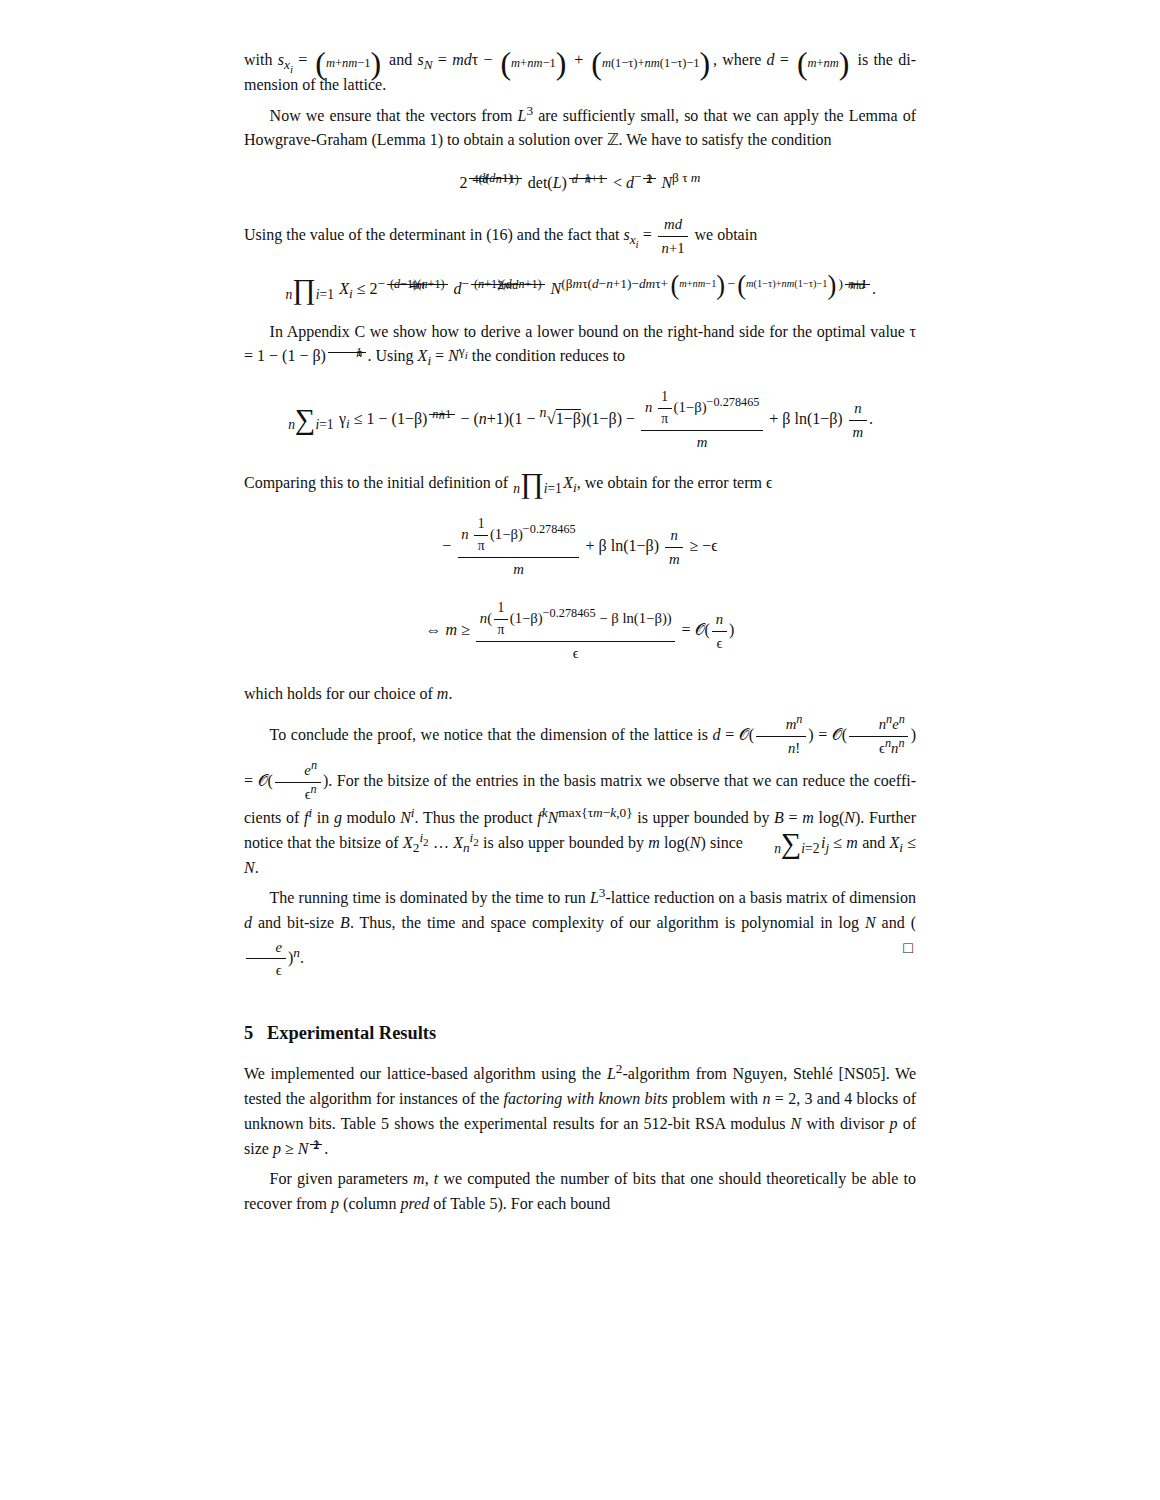with sxi = (m+n m−1) and sN = mdτ − (m+n m−1) + (m(1−τ)+n m(1−τ)−1), where d = (m+n m) is the dimension of the lattice.
Now we ensure that the vectors from L3 are sufficiently small, so that we can apply the Lemma of Howgrave-Graham (Lemma 1) to obtain a solution over ℤ. We have to satisfy the condition
2d(d−1) 4(d−n+1) det(L)1 d−n+1 < d−12 Nβ τ m
Using the value of the determinant in (16) and the fact that sxi = md n+1 we obtain
n∏i=1 Xi ≤ 2−(d−1)(n+1) 4m d−(n+1)(d−n+1) 2md N(βmτ(d−n+1)−dmτ+(m+n m−1)−(m(1−τ)+n m(1−τ)−1))n+1 md.
In Appendix C we show how to derive a lower bound on the right-hand side for the optimal value τ = 1 − (1 − β)1 n. Using Xi = Nγi the condition reduces to
n∑i=1 γi ≤ 1 − (1−β)n+1 n − (n+1)(1 − n√1−β)(1−β) − n 1 π(1−β)−0.278465 m + β ln(1−β) nm.
Comparing this to the initial definition of n∏i=1 Xi, we obtain for the error term ϵ
− n 1 π(1−β)−0.278465 m + β ln(1−β) nm ≥ −ϵ
⇔ m ≥ n(1 π(1−β)−0.278465 − β ln(1−β)) ϵ = 𝒪(nϵ)
which holds for our choice of m.
To conclude the proof, we notice that the dimension of the lattice is d = 𝒪(mn n!) = 𝒪(nnen ϵnnn) = 𝒪(en ϵn). For the bitsize of the entries in the basis matrix we observe that we can reduce the coefficients of fi in g modulo Ni. Thus the product fkNmax{τm−k,0} is upper bounded by B = m log(N). Further notice that the bitsize of X2i2 … Xni2 is also upper bounded by m log(N) since n∑i=2 ij ≤ m and Xi ≤ N.
The running time is dominated by the time to run L3-lattice reduction on a basis matrix of dimension d and bit-size B. Thus, the time and space complexity of our algorithm is polynomial in log N and (eϵ)n. □
5 Experimental Results
We implemented our lattice-based algorithm using the L2-algorithm from Nguyen, Stehlé [NS05]. We tested the algorithm for instances of the factoring with known bits problem with n = 2, 3 and 4 blocks of unknown bits. Table 5 shows the experimental results for an 512-bit RSA modulus N with divisor p of size p ≥ N12.
For given parameters m, t we computed the number of bits that one should theoretically be able to recover from p (column pred of Table 5). For each bound